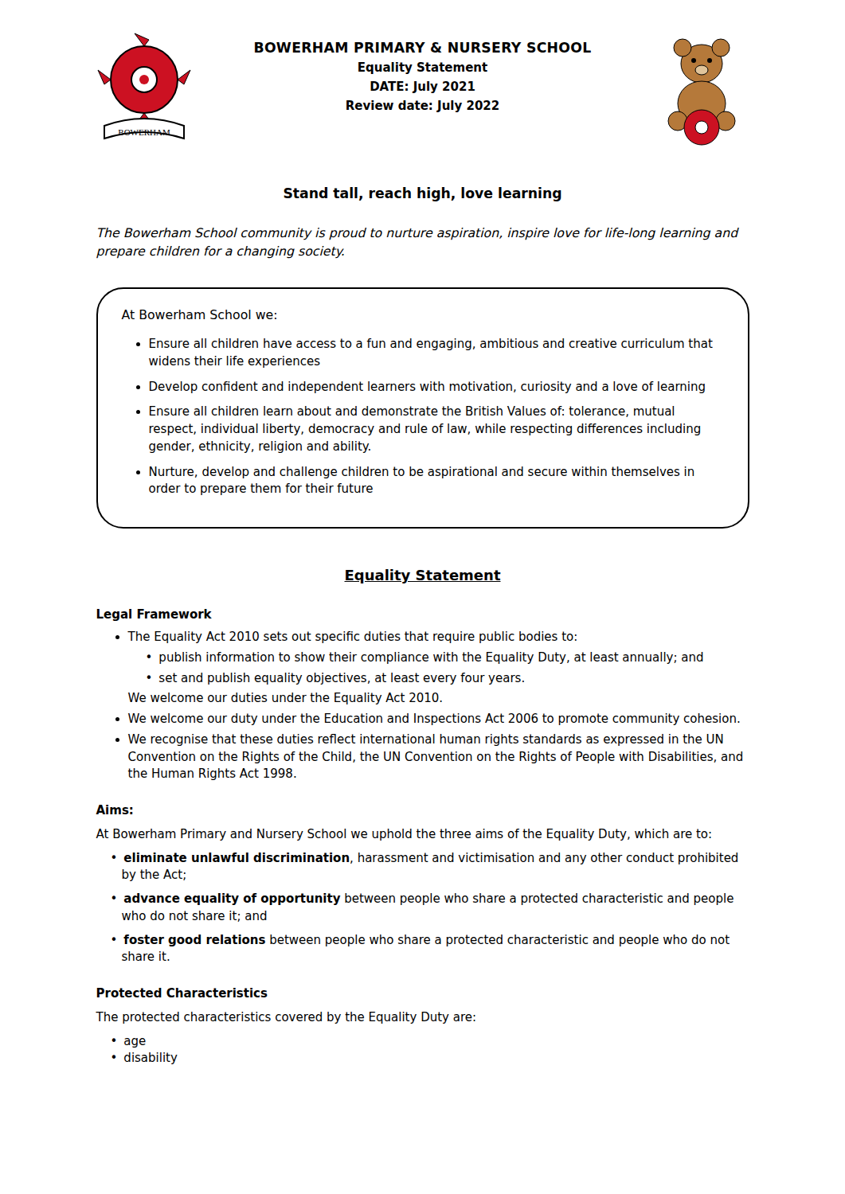BOWERHAM PRIMARY & NURSERY SCHOOL
Equality Statement
DATE: July 2021
Review date: July 2022
Stand tall, reach high, love learning
The Bowerham School community is proud to nurture aspiration, inspire love for life-long learning and prepare children for a changing society.
At Bowerham School we:
Ensure all children have access to a fun and engaging, ambitious and creative curriculum that widens their life experiences
Develop confident and independent learners with motivation, curiosity and a love of learning
Ensure all children learn about and demonstrate the British Values of: tolerance, mutual respect, individual liberty, democracy and rule of law, while respecting differences including gender, ethnicity, religion and ability.
Nurture, develop and challenge children to be aspirational and secure within themselves in order to prepare them for their future
Equality Statement
Legal Framework
The Equality Act 2010 sets out specific duties that require public bodies to:
publish information to show their compliance with the Equality Duty, at least annually; and
set and publish equality objectives, at least every four years.
We welcome our duties under the Equality Act 2010.
We welcome our duty under the Education and Inspections Act 2006 to promote community cohesion.
We recognise that these duties reflect international human rights standards as expressed in the UN Convention on the Rights of the Child, the UN Convention on the Rights of People with Disabilities, and the Human Rights Act 1998.
Aims:
At Bowerham Primary and Nursery School we uphold the three aims of the Equality Duty, which are to:
eliminate unlawful discrimination, harassment and victimisation and any other conduct prohibited by the Act;
advance equality of opportunity between people who share a protected characteristic and people who do not share it; and
foster good relations between people who share a protected characteristic and people who do not share it.
Protected Characteristics
The protected characteristics covered by the Equality Duty are:
age
disability